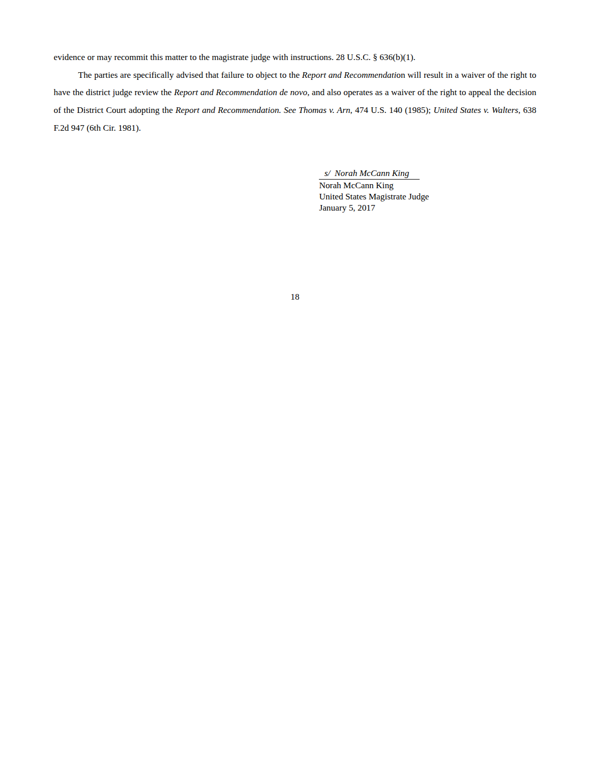evidence or may recommit this matter to the magistrate judge with instructions. 28 U.S.C. § 636(b)(1).
The parties are specifically advised that failure to object to the Report and Recommendation will result in a waiver of the right to have the district judge review the Report and Recommendation de novo, and also operates as a waiver of the right to appeal the decision of the District Court adopting the Report and Recommendation. See Thomas v. Arn, 474 U.S. 140 (1985); United States v. Walters, 638 F.2d 947 (6th Cir. 1981).
s/ Norah McCann King
Norah McCann King
United States Magistrate Judge
January 5, 2017
18